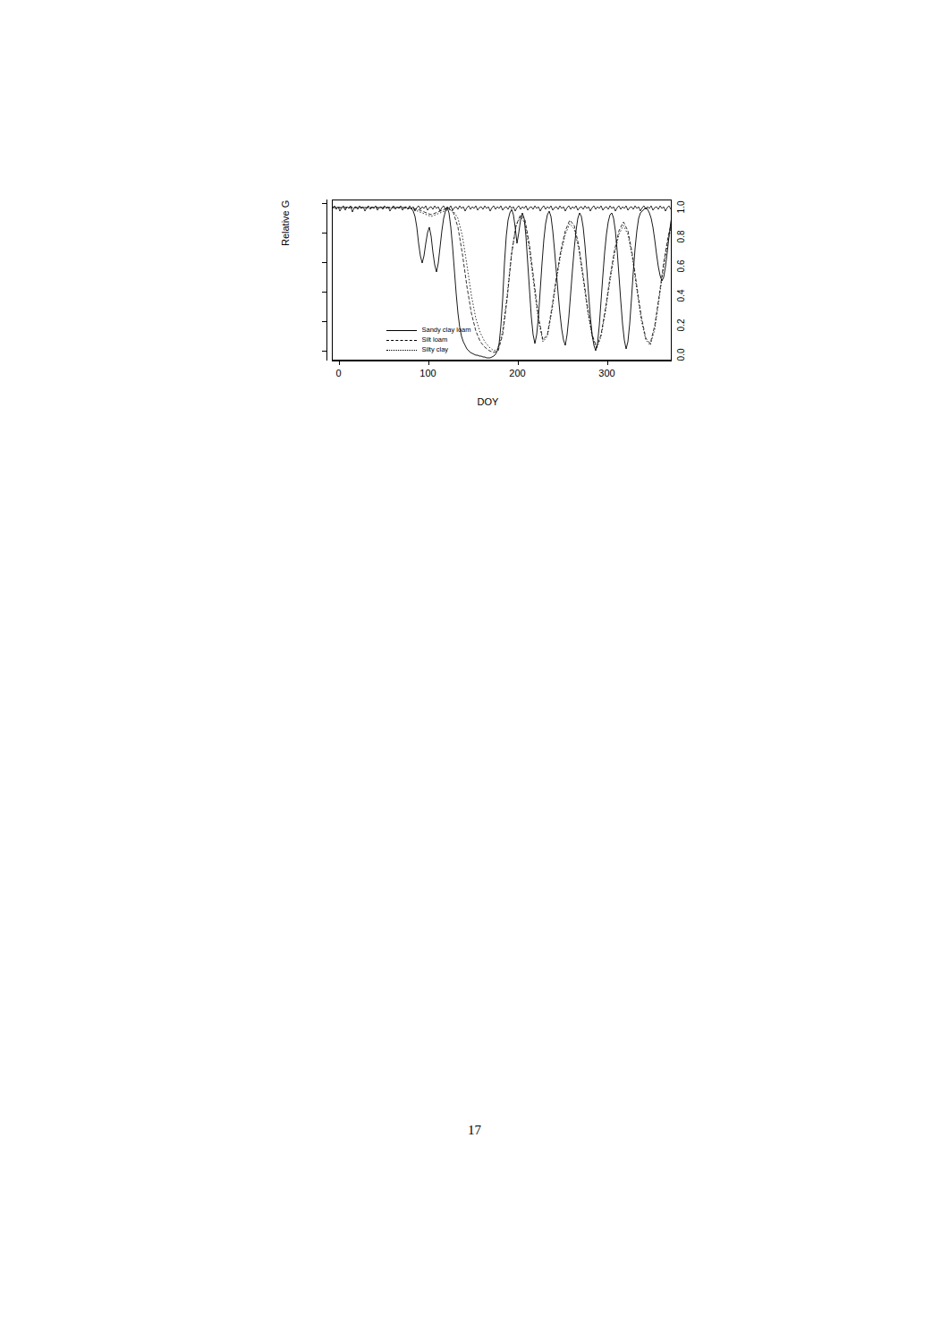Relative G
1.0
0.8
0.6
0.4
0.2
0.0
Sandy clay loam
Silt loam
Silty clay
0
100
200
300
DOY
17